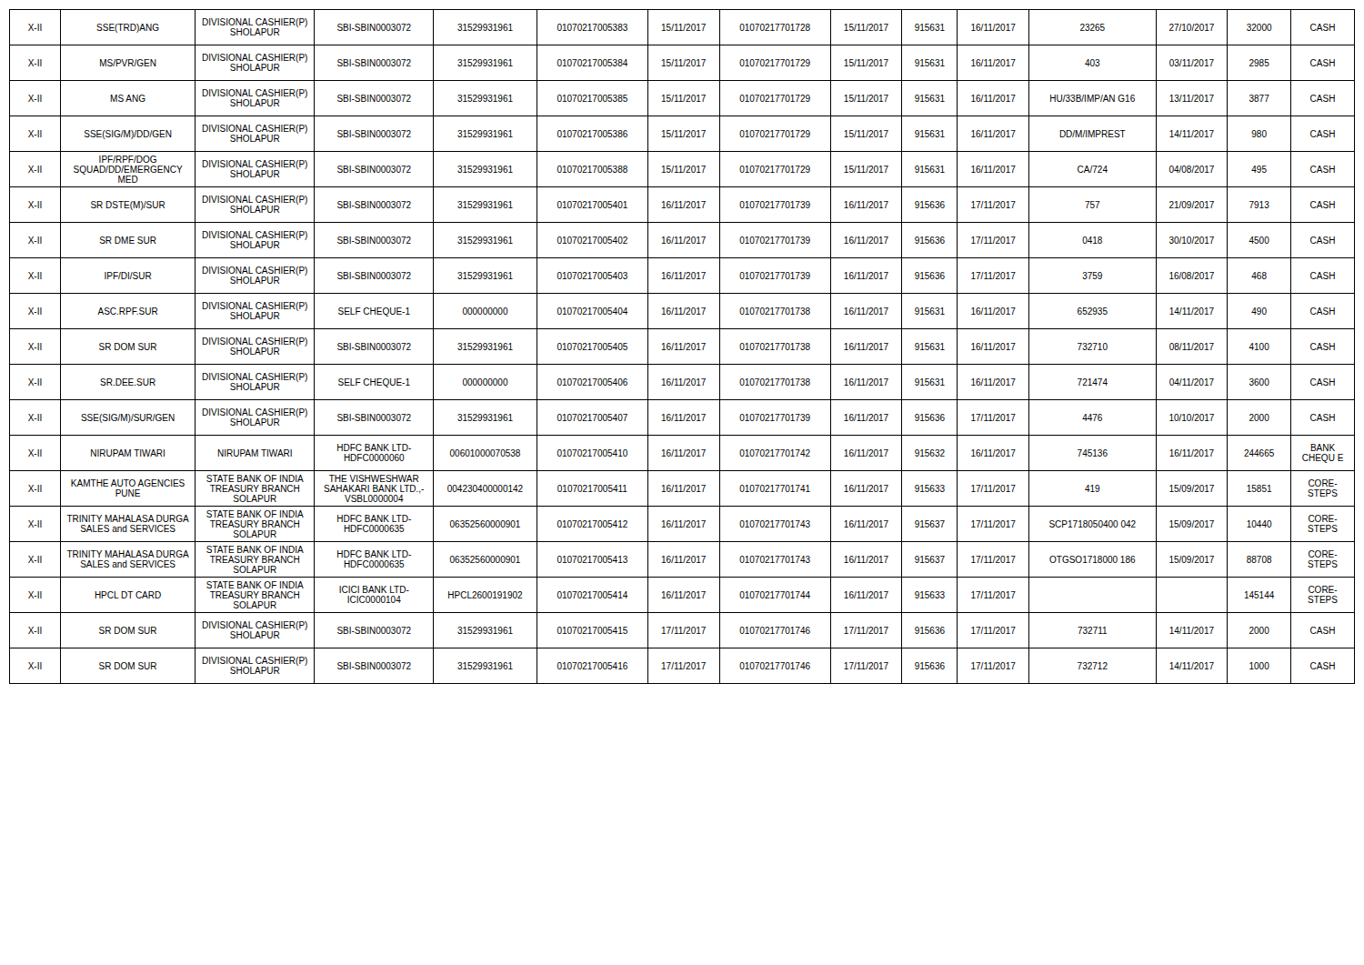| X-II | SSE(TRD)ANG | DIVISIONAL CASHIER(P) SHOLAPUR | SBI-SBIN0003072 | 31529931961 | 01070217005383 | 15/11/2017 | 01070217701728 | 15/11/2017 | 915631 | 16/11/2017 | 23265 | 27/10/2017 | 32000 | CASH |
| X-II | MS/PVR/GEN | DIVISIONAL CASHIER(P) SHOLAPUR | SBI-SBIN0003072 | 31529931961 | 01070217005384 | 15/11/2017 | 01070217701729 | 15/11/2017 | 915631 | 16/11/2017 | 403 | 03/11/2017 | 2985 | CASH |
| X-II | MS ANG | DIVISIONAL CASHIER(P) SHOLAPUR | SBI-SBIN0003072 | 31529931961 | 01070217005385 | 15/11/2017 | 01070217701729 | 15/11/2017 | 915631 | 16/11/2017 | HU/33B/IMP/AN G16 | 13/11/2017 | 3877 | CASH |
| X-II | SSE(SIG/M)/DD/GEN | DIVISIONAL CASHIER(P) SHOLAPUR | SBI-SBIN0003072 | 31529931961 | 01070217005386 | 15/11/2017 | 01070217701729 | 15/11/2017 | 915631 | 16/11/2017 | DD/M/IMPREST | 14/11/2017 | 980 | CASH |
| X-II | IPF/RPF/DOG SQUAD/DD/EMERGENCY MED | DIVISIONAL CASHIER(P) SHOLAPUR | SBI-SBIN0003072 | 31529931961 | 01070217005388 | 15/11/2017 | 01070217701729 | 15/11/2017 | 915631 | 16/11/2017 | CA/724 | 04/08/2017 | 495 | CASH |
| X-II | SR DSTE(M)/SUR | DIVISIONAL CASHIER(P) SHOLAPUR | SBI-SBIN0003072 | 31529931961 | 01070217005401 | 16/11/2017 | 01070217701739 | 16/11/2017 | 915636 | 17/11/2017 | 757 | 21/09/2017 | 7913 | CASH |
| X-II | SR DME SUR | DIVISIONAL CASHIER(P) SHOLAPUR | SBI-SBIN0003072 | 31529931961 | 01070217005402 | 16/11/2017 | 01070217701739 | 16/11/2017 | 915636 | 17/11/2017 | 0418 | 30/10/2017 | 4500 | CASH |
| X-II | IPF/DI/SUR | DIVISIONAL CASHIER(P) SHOLAPUR | SBI-SBIN0003072 | 31529931961 | 01070217005403 | 16/11/2017 | 01070217701739 | 16/11/2017 | 915636 | 17/11/2017 | 3759 | 16/08/2017 | 468 | CASH |
| X-II | ASC.RPF.SUR | DIVISIONAL CASHIER(P) SHOLAPUR | SELF CHEQUE-1 | 000000000 | 01070217005404 | 16/11/2017 | 01070217701738 | 16/11/2017 | 915631 | 16/11/2017 | 652935 | 14/11/2017 | 490 | CASH |
| X-II | SR DOM SUR | DIVISIONAL CASHIER(P) SHOLAPUR | SBI-SBIN0003072 | 31529931961 | 01070217005405 | 16/11/2017 | 01070217701738 | 16/11/2017 | 915631 | 16/11/2017 | 732710 | 08/11/2017 | 4100 | CASH |
| X-II | SR.DEE.SUR | DIVISIONAL CASHIER(P) SHOLAPUR | SELF CHEQUE-1 | 000000000 | 01070217005406 | 16/11/2017 | 01070217701738 | 16/11/2017 | 915631 | 16/11/2017 | 721474 | 04/11/2017 | 3600 | CASH |
| X-II | SSE(SIG/M)/SUR/GEN | DIVISIONAL CASHIER(P) SHOLAPUR | SBI-SBIN0003072 | 31529931961 | 01070217005407 | 16/11/2017 | 01070217701739 | 16/11/2017 | 915636 | 17/11/2017 | 4476 | 10/10/2017 | 2000 | CASH |
| X-II | NIRUPAM TIWARI | NIRUPAM TIWARI | HDFC BANK LTD-HDFC0000060 | 00601000070538 | 01070217005410 | 16/11/2017 | 01070217701742 | 16/11/2017 | 915632 | 16/11/2017 | 745136 | 16/11/2017 | 244665 | BANK CHEQU E |
| X-II | KAMTHE AUTO AGENCIES PUNE | STATE BANK OF INDIA TREASURY BRANCH SOLAPUR | THE VISHWESHWAR SAHAKARI BANK LTD.,-VSBL0000004 | 004230400000142 | 01070217005411 | 16/11/2017 | 01070217701741 | 16/11/2017 | 915633 | 17/11/2017 | 419 | 15/09/2017 | 15851 | CORE-STEPS |
| X-II | TRINITY MAHALASA DURGA SALES and SERVICES | STATE BANK OF INDIA TREASURY BRANCH SOLAPUR | HDFC BANK LTD-HDFC0000635 | 06352560000901 | 01070217005412 | 16/11/2017 | 01070217701743 | 16/11/2017 | 915637 | 17/11/2017 | SCP1718050400 042 | 15/09/2017 | 10440 | CORE-STEPS |
| X-II | TRINITY MAHALASA DURGA SALES and SERVICES | STATE BANK OF INDIA TREASURY BRANCH SOLAPUR | HDFC BANK LTD-HDFC0000635 | 06352560000901 | 01070217005413 | 16/11/2017 | 01070217701743 | 16/11/2017 | 915637 | 17/11/2017 | OTGSO1718000 186 | 15/09/2017 | 88708 | CORE-STEPS |
| X-II | HPCL DT CARD | STATE BANK OF INDIA TREASURY BRANCH SOLAPUR | ICICI BANK LTD-ICIC0000104 | HPCL2600191902 | 01070217005414 | 16/11/2017 | 01070217701744 | 16/11/2017 | 915633 | 17/11/2017 | | | 145144 | CORE-STEPS |
| X-II | SR DOM SUR | DIVISIONAL CASHIER(P) SHOLAPUR | SBI-SBIN0003072 | 31529931961 | 01070217005415 | 17/11/2017 | 01070217701746 | 17/11/2017 | 915636 | 17/11/2017 | 732711 | 14/11/2017 | 2000 | CASH |
| X-II | SR DOM SUR | DIVISIONAL CASHIER(P) SHOLAPUR | SBI-SBIN0003072 | 31529931961 | 01070217005416 | 17/11/2017 | 01070217701746 | 17/11/2017 | 915636 | 17/11/2017 | 732712 | 14/11/2017 | 1000 | CASH |